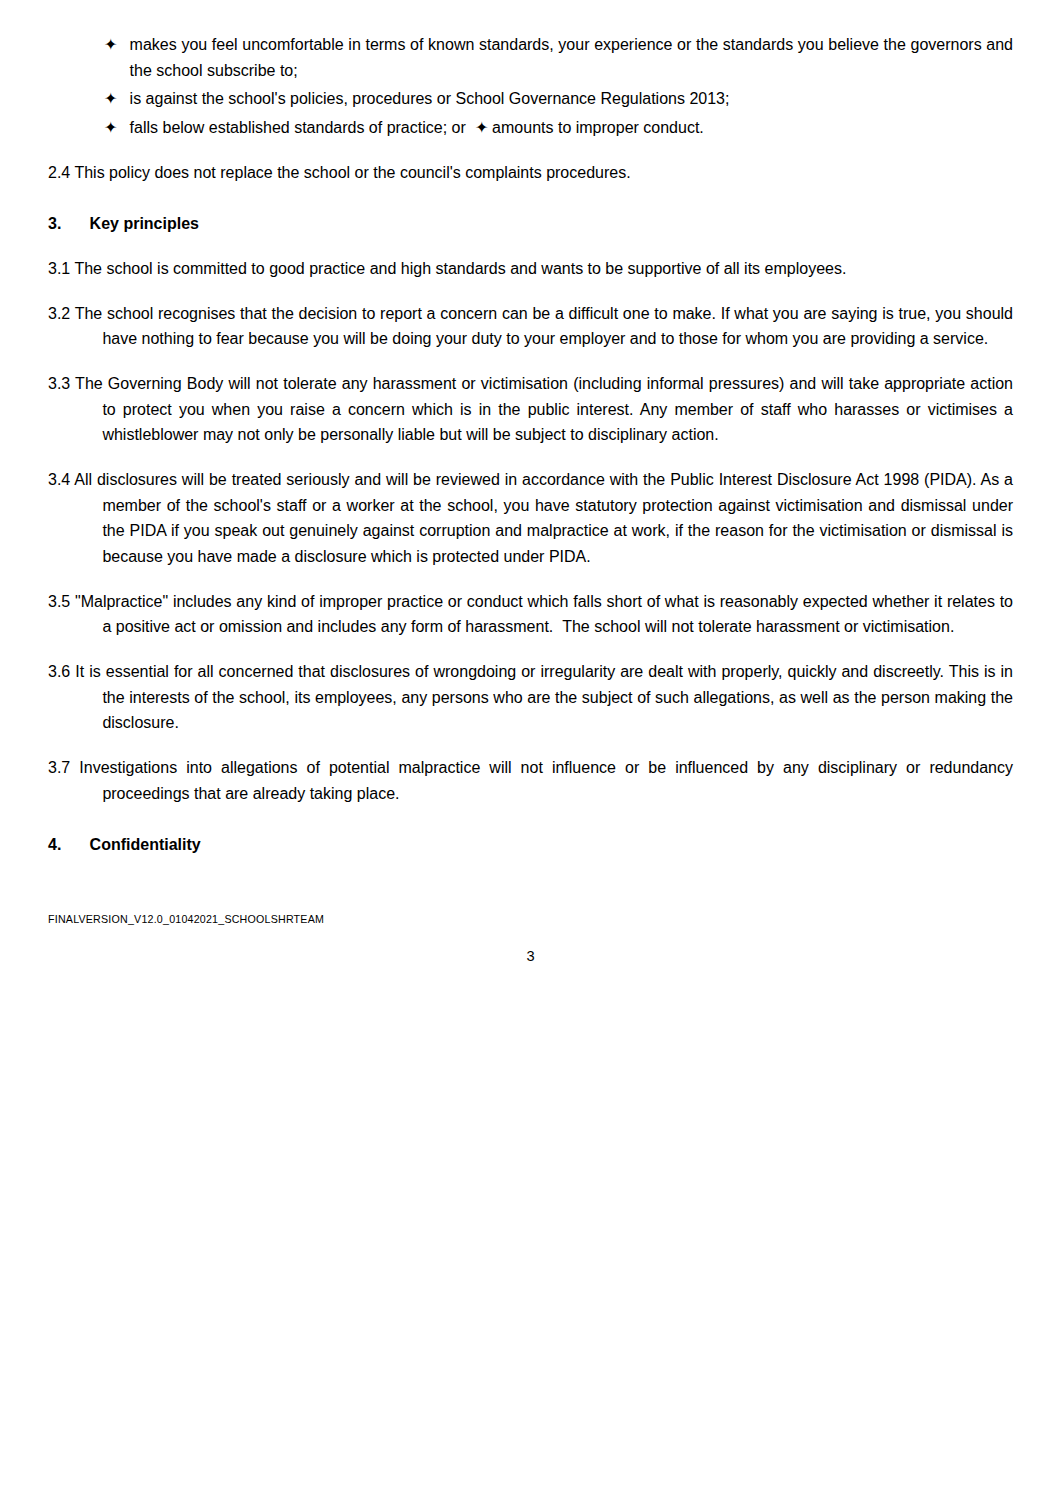makes you feel uncomfortable in terms of known standards, your experience or the standards you believe the governors and the school subscribe to;
is against the school's policies, procedures or School Governance Regulations 2013;
falls below established standards of practice; or ✦ amounts to improper conduct.
2.4 This policy does not replace the school or the council's complaints procedures.
3. Key principles
3.1 The school is committed to good practice and high standards and wants to be supportive of all its employees.
3.2 The school recognises that the decision to report a concern can be a difficult one to make. If what you are saying is true, you should have nothing to fear because you will be doing your duty to your employer and to those for whom you are providing a service.
3.3 The Governing Body will not tolerate any harassment or victimisation (including informal pressures) and will take appropriate action to protect you when you raise a concern which is in the public interest. Any member of staff who harasses or victimises a whistleblower may not only be personally liable but will be subject to disciplinary action.
3.4 All disclosures will be treated seriously and will be reviewed in accordance with the Public Interest Disclosure Act 1998 (PIDA). As a member of the school's staff or a worker at the school, you have statutory protection against victimisation and dismissal under the PIDA if you speak out genuinely against corruption and malpractice at work, if the reason for the victimisation or dismissal is because you have made a disclosure which is protected under PIDA.
3.5 "Malpractice" includes any kind of improper practice or conduct which falls short of what is reasonably expected whether it relates to a positive act or omission and includes any form of harassment. The school will not tolerate harassment or victimisation.
3.6 It is essential for all concerned that disclosures of wrongdoing or irregularity are dealt with properly, quickly and discreetly. This is in the interests of the school, its employees, any persons who are the subject of such allegations, as well as the person making the disclosure.
3.7 Investigations into allegations of potential malpractice will not influence or be influenced by any disciplinary or redundancy proceedings that are already taking place.
4. Confidentiality
FINALVERSION_V12.0_01042021_SCHOOLSHRTEAM
3